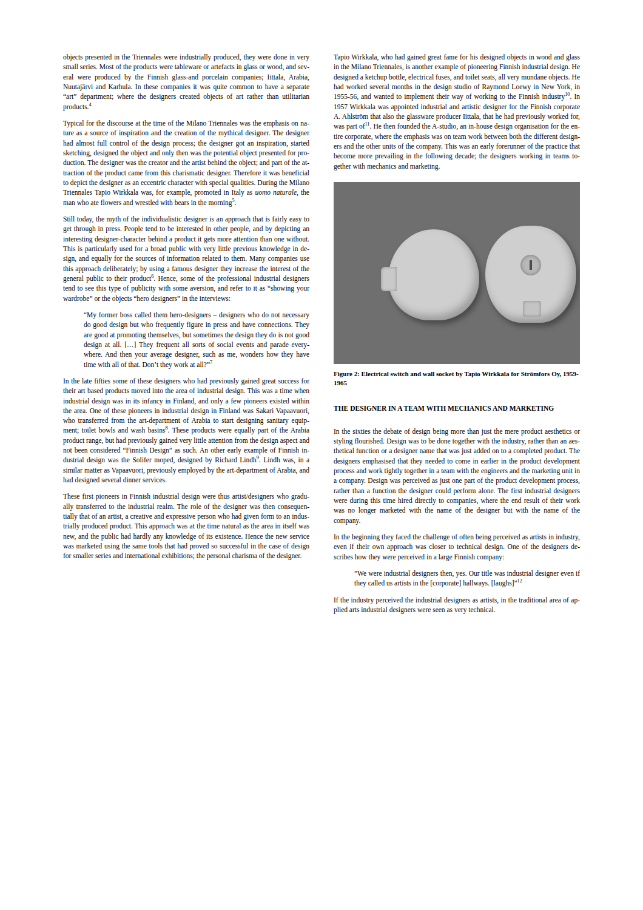objects presented in the Triennales were industrially produced, they were done in very small series. Most of the products were tableware or artefacts in glass or wood, and several were produced by the Finnish glass-and porcelain companies; Iittala, Arabia, Nuutajärvi and Karhula. In these companies it was quite common to have a separate “art” department; where the designers created objects of art rather than utilitarian products.4
Typical for the discourse at the time of the Milano Triennales was the emphasis on nature as a source of inspiration and the creation of the mythical designer. The designer had almost full control of the design process; the designer got an inspiration, started sketching, designed the object and only then was the potential object presented for production. The designer was the creator and the artist behind the object; and part of the attraction of the product came from this charismatic designer. Therefore it was beneficial to depict the designer as an eccentric character with special qualities. During the Milano Triennales Tapio Wirkkala was, for example, promoted in Italy as uomo naturale, the man who ate flowers and wrestled with bears in the morning5.
Still today, the myth of the individualistic designer is an approach that is fairly easy to get through in press. People tend to be interested in other people, and by depicting an interesting designer-character behind a product it gets more attention than one without. This is particularly used for a broad public with very little previous knowledge in design, and equally for the sources of information related to them. Many companies use this approach deliberately; by using a famous designer they increase the interest of the general public to their product6. Hence, some of the professional industrial designers tend to see this type of publicity with some aversion, and refer to it as “showing your wardrobe” or the objects “hero designers” in the interviews:
“My former boss called them hero-designers – designers who do not necessary do good design but who frequently figure in press and have connections. They are good at promoting themselves, but sometimes the design they do is not good design at all. […] They frequent all sorts of social events and parade everywhere. And then your average designer, such as me, wonders how they have time with all of that. Don’t they work at all?”7
In the late fifties some of these designers who had previously gained great success for their art based products moved into the area of industrial design. This was a time when industrial design was in its infancy in Finland, and only a few pioneers existed within the area. One of these pioneers in industrial design in Finland was Sakari Vapaavuori, who transferred from the art-department of Arabia to start designing sanitary equipment; toilet bowls and wash basins8. These products were equally part of the Arabia product range, but had previously gained very little attention from the design aspect and not been considered “Finnish Design” as such. An other early example of Finnish industrial design was the Solifer moped, designed by Richard Lindh9. Lindh was, in a similar matter as Vapaavuori, previously employed by the art-department of Arabia, and had designed several dinner services.
These first pioneers in Finnish industrial design were thus artist/designers who gradually transferred to the industrial realm. The role of the designer was then consequentially that of an artist, a creative and expressive person who had given form to an industrially produced product. This approach was at the time natural as the area in itself was new, and the public had hardly any knowledge of its existence. Hence the new service was marketed using the same tools that had proved so successful in the case of design for smaller series and international exhibitions; the personal charisma of the designer.
Tapio Wirkkala, who had gained great fame for his designed objects in wood and glass in the Milano Triennales, is another example of pioneering Finnish industrial design. He designed a ketchup bottle, electrical fuses, and toilet seats, all very mundane objects. He had worked several months in the design studio of Raymond Loewy in New York, in 1955-56, and wanted to implement their way of working to the Finnish industry10. In 1957 Wirkkala was appointed industrial and artistic designer for the Finnish corporate A. Ahlström that also the glassware producer Iittala, that he had previously worked for, was part of11. He then founded the A-studio, an in-house design organisation for the entire corporate, where the emphasis was on team work between both the different designers and the other units of the company. This was an early forerunner of the practice that become more prevailing in the following decade; the designers working in teams together with mechanics and marketing.
Figure 2: Electrical switch and wall socket by Tapio Wirkkala for Strömfors Oy, 1959-1965
THE DESIGNER IN A TEAM WITH MECHANICS AND MARKETING
In the sixties the debate of design being more than just the mere product aesthetics or styling flourished. Design was to be done together with the industry, rather than an aesthetical function or a designer name that was just added on to a completed product. The designers emphasised that they needed to come in earlier in the product development process and work tightly together in a team with the engineers and the marketing unit in a company. Design was perceived as just one part of the product development process, rather than a function the designer could perform alone. The first industrial designers were during this time hired directly to companies, where the end result of their work was no longer marketed with the name of the designer but with the name of the company.
In the beginning they faced the challenge of often being perceived as artists in industry, even if their own approach was closer to technical design. One of the designers describes how they were perceived in a large Finnish company:
”We were industrial designers then, yes. Our title was industrial designer even if they called us artists in the [corporate] hallways. [laughs]”12
If the industry perceived the industrial designers as artists, in the traditional area of applied arts industrial designers were seen as very technical.